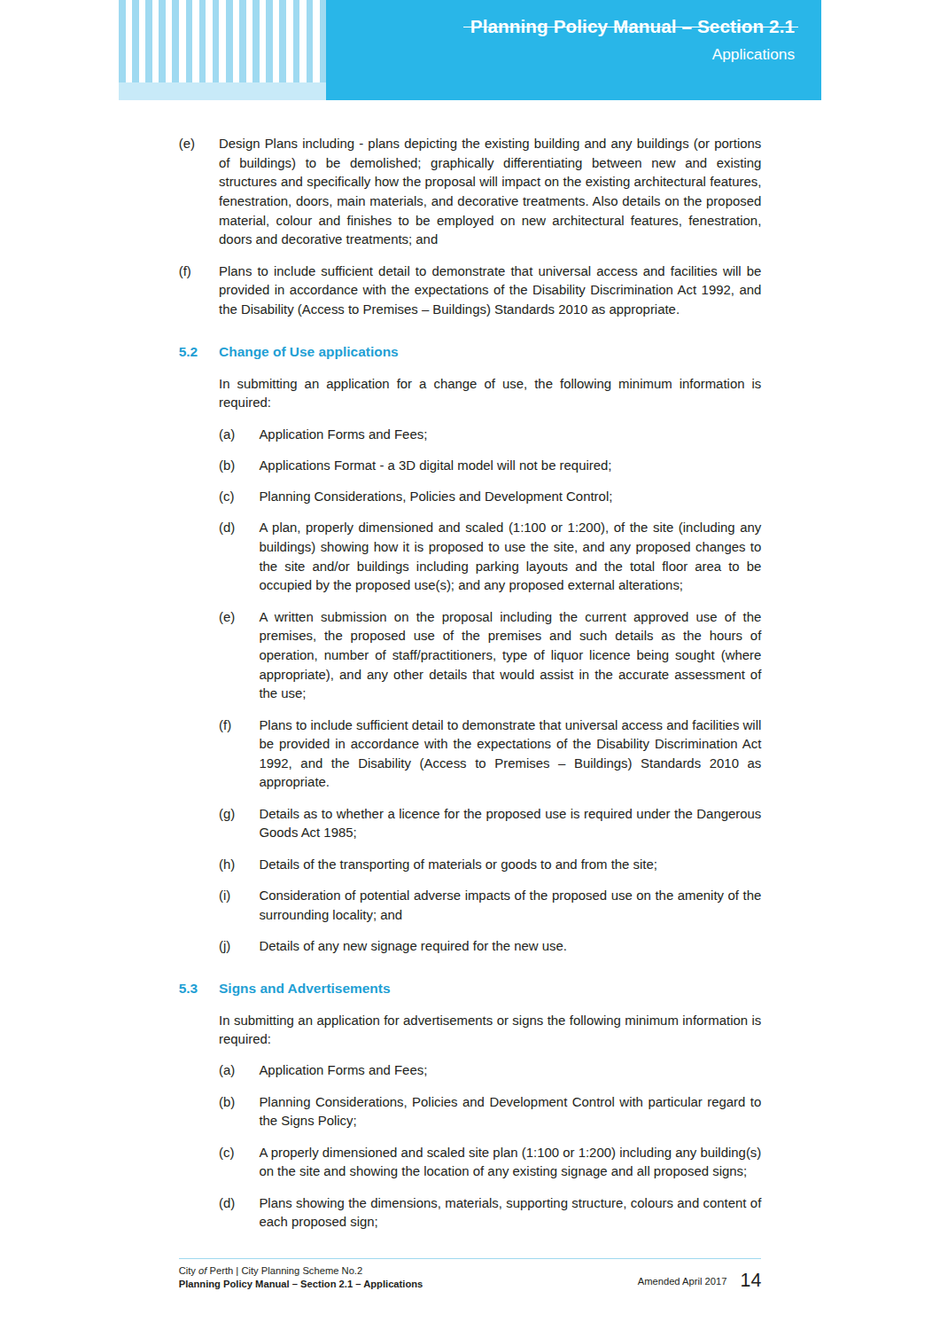Planning Policy Manual – Section 2.1
Applications
(e) Design Plans including - plans depicting the existing building and any buildings (or portions of buildings) to be demolished; graphically differentiating between new and existing structures and specifically how the proposal will impact on the existing architectural features, fenestration, doors, main materials, and decorative treatments. Also details on the proposed material, colour and finishes to be employed on new architectural features, fenestration, doors and decorative treatments; and
(f) Plans to include sufficient detail to demonstrate that universal access and facilities will be provided in accordance with the expectations of the Disability Discrimination Act 1992, and the Disability (Access to Premises – Buildings) Standards 2010 as appropriate.
5.2 Change of Use applications
In submitting an application for a change of use, the following minimum information is required:
(a) Application Forms and Fees;
(b) Applications Format - a 3D digital model will not be required;
(c) Planning Considerations, Policies and Development Control;
(d) A plan, properly dimensioned and scaled (1:100 or 1:200), of the site (including any buildings) showing how it is proposed to use the site, and any proposed changes to the site and/or buildings including parking layouts and the total floor area to be occupied by the proposed use(s); and any proposed external alterations;
(e) A written submission on the proposal including the current approved use of the premises, the proposed use of the premises and such details as the hours of operation, number of staff/practitioners, type of liquor licence being sought (where appropriate), and any other details that would assist in the accurate assessment of the use;
(f) Plans to include sufficient detail to demonstrate that universal access and facilities will be provided in accordance with the expectations of the Disability Discrimination Act 1992, and the Disability (Access to Premises – Buildings) Standards 2010 as appropriate.
(g) Details as to whether a licence for the proposed use is required under the Dangerous Goods Act 1985;
(h) Details of the transporting of materials or goods to and from the site;
(i) Consideration of potential adverse impacts of the proposed use on the amenity of the surrounding locality; and
(j) Details of any new signage required for the new use.
5.3 Signs and Advertisements
In submitting an application for advertisements or signs the following minimum information is required:
(a) Application Forms and Fees;
(b) Planning Considerations, Policies and Development Control with particular regard to the Signs Policy;
(c) A properly dimensioned and scaled site plan (1:100 or 1:200) including any building(s) on the site and showing the location of any existing signage and all proposed signs;
(d) Plans showing the dimensions, materials, supporting structure, colours and content of each proposed sign;
City of Perth | City Planning Scheme No.2
Planning Policy Manual – Section 2.1 – Applications
Amended April 2017
14